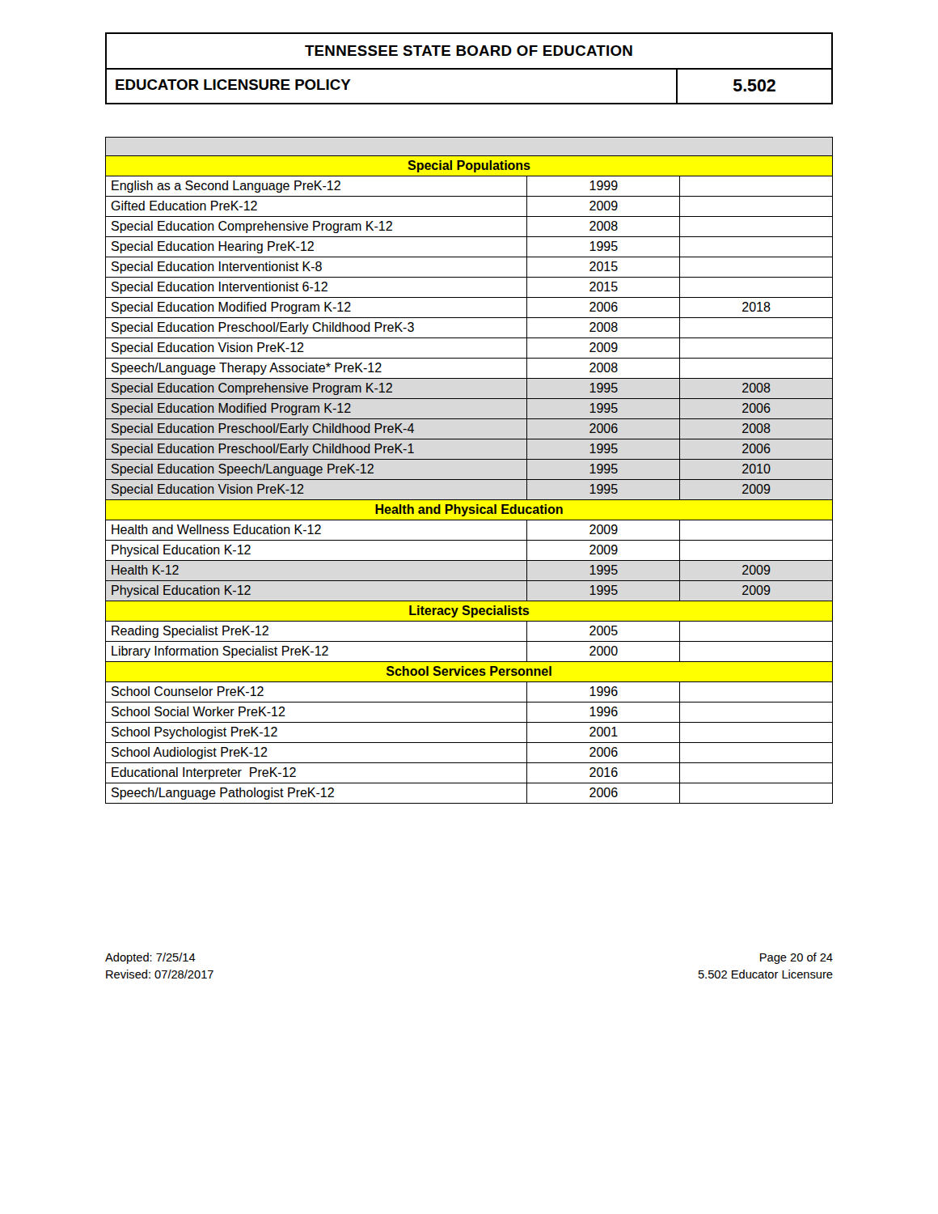TENNESSEE STATE BOARD OF EDUCATION
EDUCATOR LICENSURE POLICY
5.502
| Special Populations |
| English as a Second Language PreK-12 | 1999 | |
| Gifted Education PreK-12 | 2009 | |
| Special Education Comprehensive Program K-12 | 2008 | |
| Special Education Hearing PreK-12 | 1995 | |
| Special Education Interventionist K-8 | 2015 | |
| Special Education Interventionist 6-12 | 2015 | |
| Special Education Modified Program K-12 | 2006 | 2018 |
| Special Education Preschool/Early Childhood PreK-3 | 2008 | |
| Special Education Vision PreK-12 | 2009 | |
| Speech/Language Therapy Associate* PreK-12 | 2008 | |
| Special Education Comprehensive Program K-12 | 1995 | 2008 |
| Special Education Modified Program K-12 | 1995 | 2006 |
| Special Education Preschool/Early Childhood PreK-4 | 2006 | 2008 |
| Special Education Preschool/Early Childhood PreK-1 | 1995 | 2006 |
| Special Education Speech/Language PreK-12 | 1995 | 2010 |
| Special Education Vision PreK-12 | 1995 | 2009 |
| Health and Physical Education |
| Health and Wellness Education K-12 | 2009 | |
| Physical Education K-12 | 2009 | |
| Health K-12 | 1995 | 2009 |
| Physical Education K-12 | 1995 | 2009 |
| Literacy Specialists |
| Reading Specialist PreK-12 | 2005 | |
| Library Information Specialist PreK-12 | 2000 | |
| School Services Personnel |
| School Counselor PreK-12 | 1996 | |
| School Social Worker PreK-12 | 1996 | |
| School Psychologist PreK-12 | 2001 | |
| School Audiologist PreK-12 | 2006 | |
| Educational Interpreter PreK-12 | 2016 | |
| Speech/Language Pathologist PreK-12 | 2006 | |
Adopted: 7/25/14
Revised: 07/28/2017
Page 20 of 24
5.502 Educator Licensure